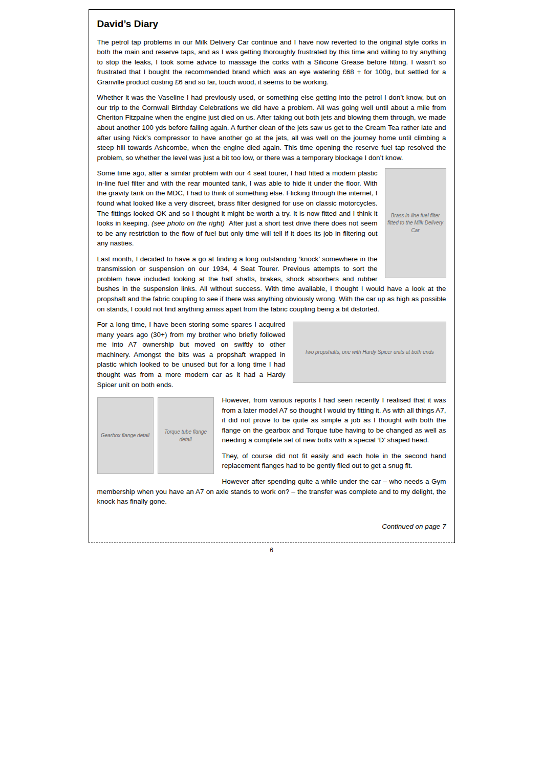David’s Diary
The petrol tap problems in our Milk Delivery Car continue and I have now reverted to the original style corks in both the main and reserve taps, and as I was getting thoroughly frustrated by this time and willing to try anything to stop the leaks, I took some advice to massage the corks with a Silicone Grease before fitting. I wasn’t so frustrated that I bought the recommended brand which was an eye watering £68 + for 100g, but settled for a Granville product costing £6 and so far, touch wood, it seems to be working.
Whether it was the Vaseline I had previously used, or something else getting into the petrol I don’t know, but on our trip to the Cornwall Birthday Celebrations we did have a problem. All was going well until about a mile from Cheriton Fitzpaine when the engine just died on us. After taking out both jets and blowing them through, we made about another 100 yds before failing again. A further clean of the jets saw us get to the Cream Tea rather late and after using Nick’s compressor to have another go at the jets, all was well on the journey home until climbing a steep hill towards Ashcombe, when the engine died again. This time opening the reserve fuel tap resolved the problem, so whether the level was just a bit too low, or there was a temporary blockage I don’t know.
Brass in-line fuel filter fitted to the Milk Delivery Car
Some time ago, after a similar problem with our 4 seat tourer, I had fitted a modern plastic in-line fuel filter and with the rear mounted tank, I was able to hide it under the floor. With the gravity tank on the MDC, I had to think of something else. Flicking through the internet, I found what looked like a very discreet, brass filter designed for use on classic motorcycles. The fittings looked OK and so I thought it might be worth a try. It is now fitted and I think it looks in keeping. (see photo on the right) After just a short test drive there does not seem to be any restriction to the flow of fuel but only time will tell if it does its job in filtering out any nasties.
Last month, I decided to have a go at finding a long outstanding ‘knock’ somewhere in the transmission or suspension on our 1934, 4 Seat Tourer. Previous attempts to sort the problem have included looking at the half shafts, brakes, shock absorbers and rubber bushes in the suspension links. All without success. With time available, I thought I would have a look at the propshaft and the fabric coupling to see if there was anything obviously wrong. With the car up as high as possible on stands, I could not find anything amiss apart from the fabric coupling being a bit distorted.
Two propshafts, one with Hardy Spicer units at both ends
For a long time, I have been storing some spares I acquired many years ago (30+) from my brother who briefly followed me into A7 ownership but moved on swiftly to other machinery. Amongst the bits was a propshaft wrapped in plastic which looked to be unused but for a long time I had thought was from a more modern car as it had a Hardy Spicer unit on both ends.
Gearbox flange detail
Torque tube flange detail
However, from various reports I had seen recently I realised that it was from a later model A7 so thought I would try fitting it. As with all things A7, it did not prove to be quite as simple a job as I thought with both the flange on the gearbox and Torque tube having to be changed as well as needing a complete set of new bolts with a special ‘D’ shaped head.
They, of course did not fit easily and each hole in the second hand replacement flanges had to be gently filed out to get a snug fit.
However after spending quite a while under the car – who needs a Gym membership when you have an A7 on axle stands to work on? – the transfer was complete and to my delight, the knock has finally gone.
Continued on page 7
6